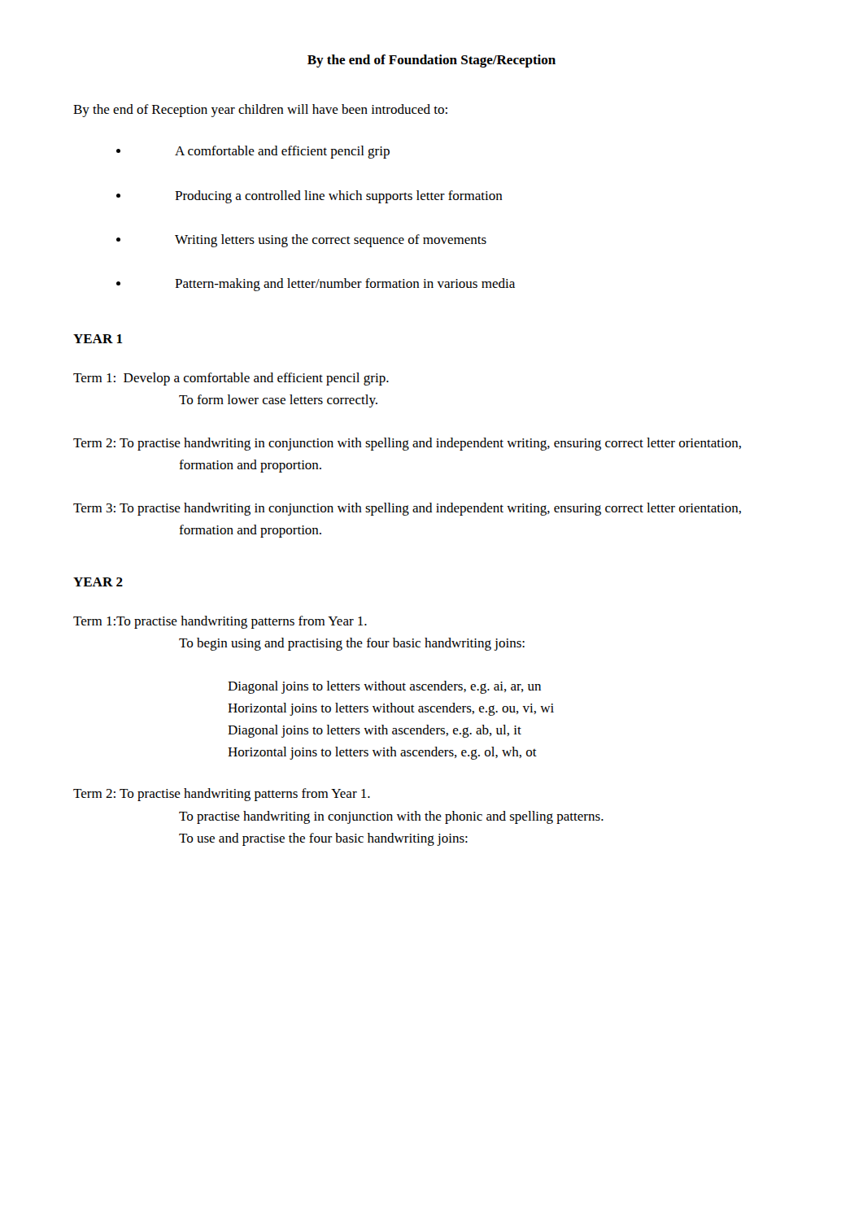By the end of Foundation Stage/Reception
By the end of Reception year children will have been introduced to:
A comfortable and efficient pencil grip
Producing a controlled line which supports letter formation
Writing letters using the correct sequence of movements
Pattern-making and letter/number formation in various media
YEAR 1
Term 1: Develop a comfortable and efficient pencil grip. To form lower case letters correctly.
Term 2: To practise handwriting in conjunction with spelling and independent writing, ensuring correct letter orientation, formation and proportion.
Term 3: To practise handwriting in conjunction with spelling and independent writing, ensuring correct letter orientation, formation and proportion.
YEAR 2
Term 1:To practise handwriting patterns from Year 1. To begin using and practising the four basic handwriting joins:
Diagonal joins to letters without ascenders, e.g. ai, ar, un Horizontal joins to letters without ascenders, e.g. ou, vi, wi Diagonal joins to letters with ascenders, e.g. ab, ul, it Horizontal joins to letters with ascenders, e.g. ol, wh, ot
Term 2: To practise handwriting patterns from Year 1. To practise handwriting in conjunction with the phonic and spelling patterns. To use and practise the four basic handwriting joins: